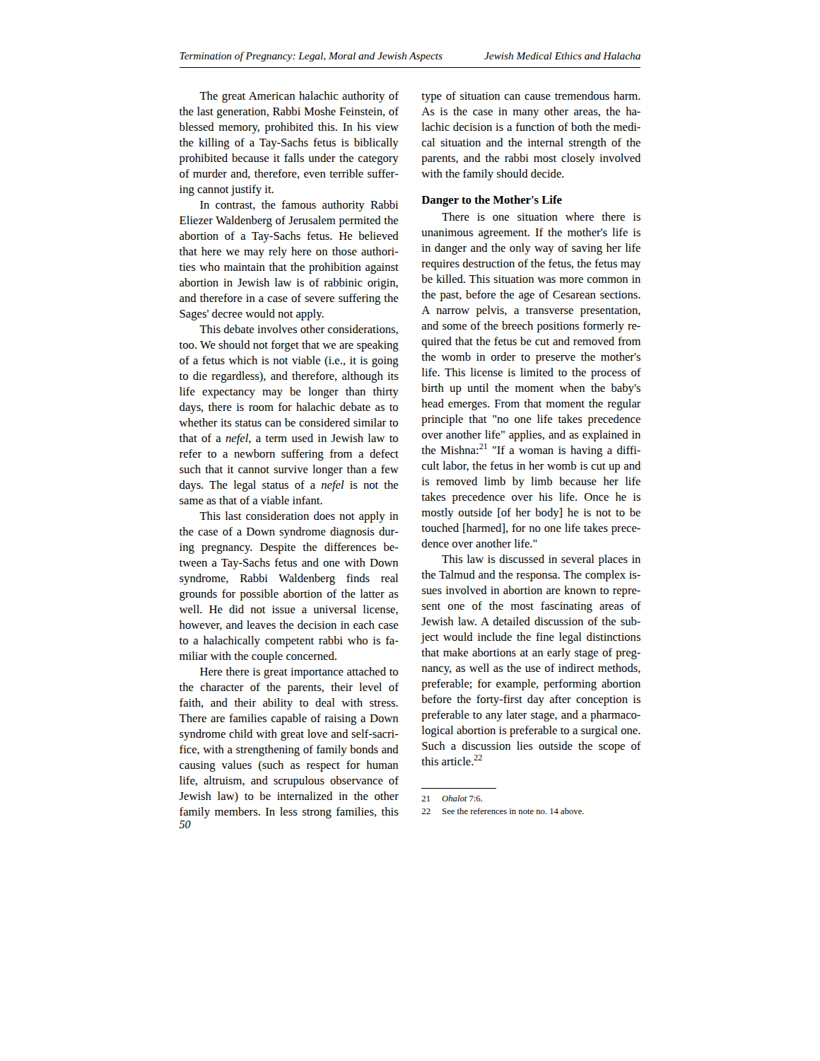Termination of Pregnancy: Legal, Moral and Jewish Aspects Jewish Medical Ethics and Halacha
The great American halachic authority of the last generation, Rabbi Moshe Feinstein, of blessed memory, prohibited this. In his view the killing of a Tay-Sachs fetus is biblically prohibited because it falls under the category of murder and, therefore, even terrible suffering cannot justify it.
In contrast, the famous authority Rabbi Eliezer Waldenberg of Jerusalem permited the abortion of a Tay-Sachs fetus. He believed that here we may rely here on those authorities who maintain that the prohibition against abortion in Jewish law is of rabbinic origin, and therefore in a case of severe suffering the Sages' decree would not apply.
This debate involves other considerations, too. We should not forget that we are speaking of a fetus which is not viable (i.e., it is going to die regardless), and therefore, although its life expectancy may be longer than thirty days, there is room for halachic debate as to whether its status can be considered similar to that of a nefel, a term used in Jewish law to refer to a newborn suffering from a defect such that it cannot survive longer than a few days. The legal status of a nefel is not the same as that of a viable infant.
This last consideration does not apply in the case of a Down syndrome diagnosis during pregnancy. Despite the differences between a Tay-Sachs fetus and one with Down syndrome, Rabbi Waldenberg finds real grounds for possible abortion of the latter as well. He did not issue a universal license, however, and leaves the decision in each case to a halachically competent rabbi who is familiar with the couple concerned.
Here there is great importance attached to the character of the parents, their level of faith, and their ability to deal with stress. There are families capable of raising a Down syndrome child with great love and self-sacrifice, with a strengthening of family bonds and causing values (such as respect for human life, altruism, and scrupulous observance of Jewish law) to be internalized in the other family members. In less strong families, this type of situation can cause tremendous harm. As is the case in many other areas, the halachic decision is a function of both the medical situation and the internal strength of the parents, and the rabbi most closely involved with the family should decide.
Danger to the Mother's Life
There is one situation where there is unanimous agreement. If the mother's life is in danger and the only way of saving her life requires destruction of the fetus, the fetus may be killed. This situation was more common in the past, before the age of Cesarean sections. A narrow pelvis, a transverse presentation, and some of the breech positions formerly required that the fetus be cut and removed from the womb in order to preserve the mother's life. This license is limited to the process of birth up until the moment when the baby's head emerges. From that moment the regular principle that "no one life takes precedence over another life" applies, and as explained in the Mishna:21 "If a woman is having a difficult labor, the fetus in her womb is cut up and is removed limb by limb because her life takes precedence over his life. Once he is mostly outside [of her body] he is not to be touched [harmed], for no one life takes precedence over another life."
This law is discussed in several places in the Talmud and the responsa. The complex issues involved in abortion are known to represent one of the most fascinating areas of Jewish law. A detailed discussion of the subject would include the fine legal distinctions that make abortions at an early stage of pregnancy, as well as the use of indirect methods, preferable; for example, performing abortion before the forty-first day after conception is preferable to any later stage, and a pharmacological abortion is preferable to a surgical one. Such a discussion lies outside the scope of this article.22
21 Ohalot 7:6.
22 See the references in note no. 14 above.
50